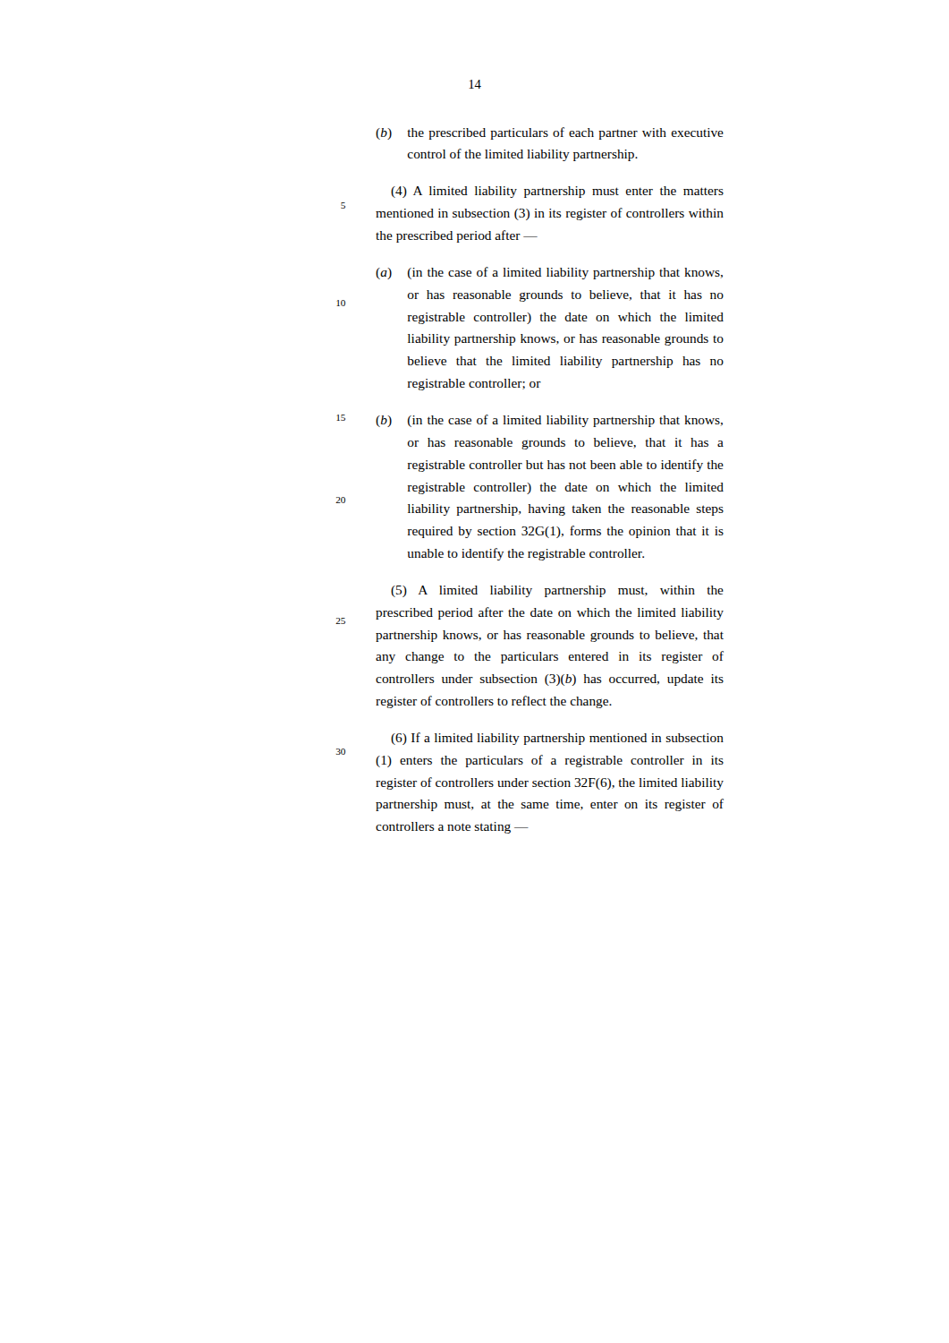14
(b) the prescribed particulars of each partner with executive control of the limited liability partnership.
5 (4) A limited liability partnership must enter the matters mentioned in subsection (3) in its register of controllers within the prescribed period after —
(a) 10 (in the case of a limited liability partnership that knows, or has reasonable grounds to believe, that it has no registrable controller) the date on which the limited liability partnership knows, or has reasonable grounds to believe that the limited liability partnership has no registrable controller; or
(b) 15 20 (in the case of a limited liability partnership that knows, or has reasonable grounds to believe, that it has a registrable controller but has not been able to identify the registrable controller) the date on which the limited liability partnership, having taken the reasonable steps required by section 32G(1), forms the opinion that it is unable to identify the registrable controller.
25 (5) A limited liability partnership must, within the prescribed period after the date on which the limited liability partnership knows, or has reasonable grounds to believe, that any change to the particulars entered in its register of controllers under subsection (3)(b) has occurred, update its register of controllers to reflect the change.
30 (6) If a limited liability partnership mentioned in subsection (1) enters the particulars of a registrable controller in its register of controllers under section 32F(6), the limited liability partnership must, at the same time, enter on its register of controllers a note stating —